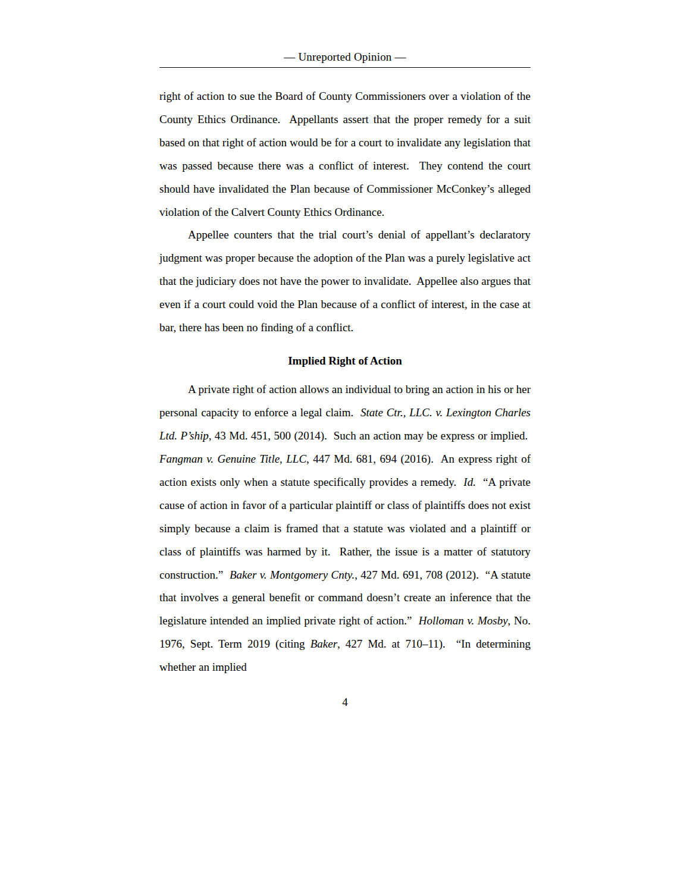— Unreported Opinion —
right of action to sue the Board of County Commissioners over a violation of the County Ethics Ordinance. Appellants assert that the proper remedy for a suit based on that right of action would be for a court to invalidate any legislation that was passed because there was a conflict of interest. They contend the court should have invalidated the Plan because of Commissioner McConkey’s alleged violation of the Calvert County Ethics Ordinance.
Appellee counters that the trial court’s denial of appellant’s declaratory judgment was proper because the adoption of the Plan was a purely legislative act that the judiciary does not have the power to invalidate. Appellee also argues that even if a court could void the Plan because of a conflict of interest, in the case at bar, there has been no finding of a conflict.
Implied Right of Action
A private right of action allows an individual to bring an action in his or her personal capacity to enforce a legal claim. State Ctr., LLC. v. Lexington Charles Ltd. P’ship, 43 Md. 451, 500 (2014). Such an action may be express or implied. Fangman v. Genuine Title, LLC, 447 Md. 681, 694 (2016). An express right of action exists only when a statute specifically provides a remedy. Id. “A private cause of action in favor of a particular plaintiff or class of plaintiffs does not exist simply because a claim is framed that a statute was violated and a plaintiff or class of plaintiffs was harmed by it. Rather, the issue is a matter of statutory construction.” Baker v. Montgomery Cnty., 427 Md. 691, 708 (2012). “A statute that involves a general benefit or command doesn’t create an inference that the legislature intended an implied private right of action.” Holloman v. Mosby, No. 1976, Sept. Term 2019 (citing Baker, 427 Md. at 710–11). “In determining whether an implied
4